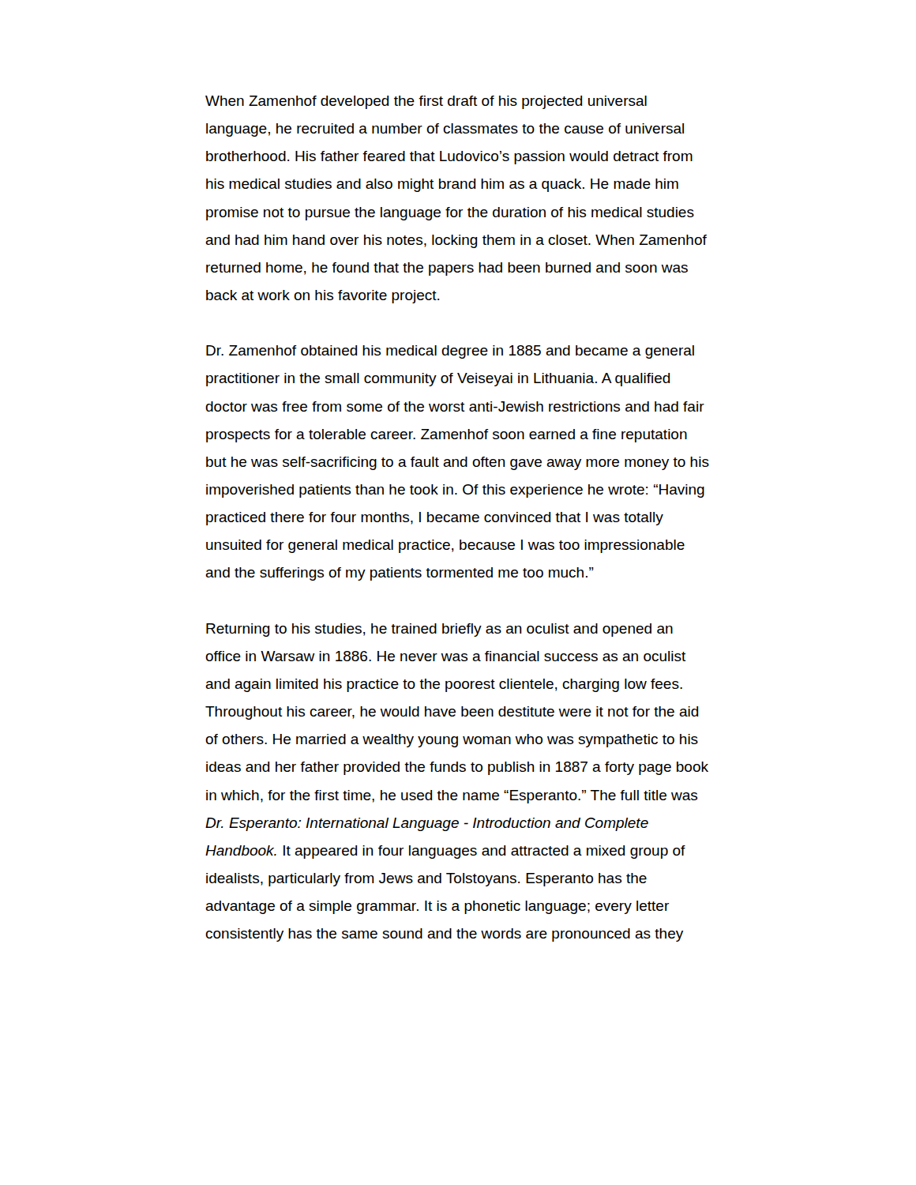When Zamenhof developed the first draft of his projected universal language, he recruited a number of classmates to the cause of universal brotherhood. His father feared that Ludovico’s passion would detract from his medical studies and also might brand him as a quack. He made him promise not to pursue the language for the duration of his medical studies and had him hand over his notes, locking them in a closet. When Zamenhof returned home, he found that the papers had been burned and soon was back at work on his favorite project.
Dr. Zamenhof obtained his medical degree in 1885 and became a general practitioner in the small community of Veiseyai in Lithuania. A qualified doctor was free from some of the worst anti-Jewish restrictions and had fair prospects for a tolerable career. Zamenhof soon earned a fine reputation but he was self-sacrificing to a fault and often gave away more money to his impoverished patients than he took in. Of this experience he wrote: “Having practiced there for four months, I became convinced that I was totally unsuited for general medical practice, because I was too impressionable and the sufferings of my patients tormented me too much.”
Returning to his studies, he trained briefly as an oculist and opened an office in Warsaw in 1886. He never was a financial success as an oculist and again limited his practice to the poorest clientele, charging low fees. Throughout his career, he would have been destitute were it not for the aid of others. He married a wealthy young woman who was sympathetic to his ideas and her father provided the funds to publish in 1887 a forty page book in which, for the first time, he used the name “Esperanto.” The full title was Dr. Esperanto: International Language - Introduction and Complete Handbook. It appeared in four languages and attracted a mixed group of idealists, particularly from Jews and Tolstoyans. Esperanto has the advantage of a simple grammar. It is a phonetic language; every letter consistently has the same sound and the words are pronounced as they